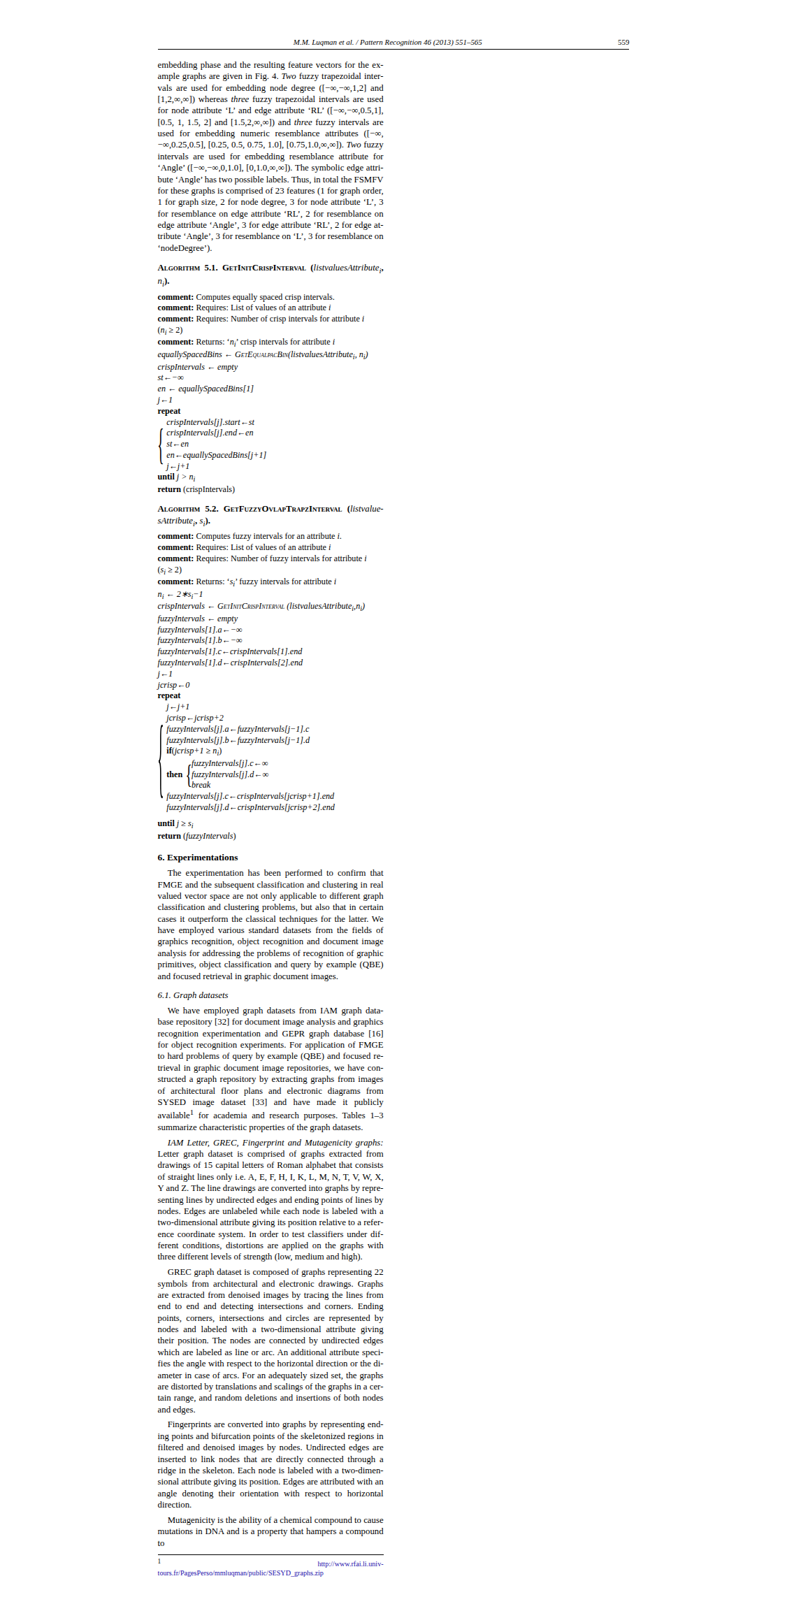M.M. Luqman et al. / Pattern Recognition 46 (2013) 551–565
559
embedding phase and the resulting feature vectors for the example graphs are given in Fig. 4. Two fuzzy trapezoidal intervals are used for embedding node degree ([−∞,−∞,1,2] and [1,2,∞,∞]) whereas three fuzzy trapezoidal intervals are used for node attribute ‘L’ and edge attribute ‘RL’ ([−∞,−∞,0.5,1], [0.5, 1, 1.5, 2] and [1.5,2,∞,∞]) and three fuzzy intervals are used for embedding numeric resemblance attributes ([−∞,−∞,0.25,0.5], [0.25, 0.5, 0.75, 1.0], [0.75,1.0,∞,∞]). Two fuzzy intervals are used for embedding resemblance attribute for ‘Angle’ ([−∞,−∞,0,1.0], [0,1.0,∞,∞]). The symbolic edge attribute ‘Angle’ has two possible labels. Thus, in total the FSMFV for these graphs is comprised of 23 features (1 for graph order, 1 for graph size, 2 for node degree, 3 for node attribute ‘L’, 3 for resemblance on edge attribute ‘RL’, 2 for resemblance on edge attribute ‘Angle’, 3 for edge attribute ‘RL’, 2 for edge attribute ‘Angle’, 3 for resemblance on ‘L’, 3 for resemblance on ‘nodeDegree’).
Algorithm 5.1. GetInitCrispInterval (listvaluesAttributei, ni).
comment: Computes equally spaced crisp intervals.
comment: Requires: List of values of an attribute i
comment: Requires: Number of crisp intervals for attribute i
(ni ≥ 2)
comment: Returns: ‘ni’ crisp intervals for attribute i
equallySpacedBins ← GetEqualpacBin(listvaluesAttributei, ni)
crispIntervals ← empty
st←−∞
en ← equallySpacedBins[1]
j←1
repeat
{
crispIntervals[j].start←st
crispIntervals[j].end←en
st←en
en←equallySpacedBins[j+1]
j←j+1
until j > ni
return (crispIntervals)
Algorithm 5.2. GetFuzzyOvlapTrapzInterval (listvaluesAttributei, si).
comment: Computes fuzzy intervals for an attribute i.
comment: Requires: List of values of an attribute i
comment: Requires: Number of fuzzy intervals for attribute i
(si ≥ 2)
comment: Returns: ‘si’ fuzzy intervals for attribute i
ni ← 2∗si−1
crispIntervals ← GetInitCrispInterval (listvaluesAttributei,ni)
fuzzyIntervals ← empty
fuzzyIntervals[1].a←−∞
fuzzyIntervals[1].b←−∞
fuzzyIntervals[1].c←crispIntervals[1].end
fuzzyIntervals[1].d←crispIntervals[2].end
j←1
jcrisp←0
repeat
{
j←j+1
jcrisp←jcrisp+2
fuzzyIntervals[j].a←fuzzyIntervals[j−1].c
fuzzyIntervals[j].b←fuzzyIntervals[j−1].d
if(jcrisp+1 ≥ ni)
then{
fuzzyIntervals[j].c←∞
fuzzyIntervals[j].d←∞
break
fuzzyIntervals[j].c←crispIntervals[jcrisp+1].end
fuzzyIntervals[j].d←crispIntervals[jcrisp+2].end
until j ≥ si
return (fuzzyIntervals)
6. Experimentations
The experimentation has been performed to confirm that FMGE and the subsequent classification and clustering in real valued vector space are not only applicable to different graph classification and clustering problems, but also that in certain cases it outperform the classical techniques for the latter. We have employed various standard datasets from the fields of graphics recognition, object recognition and document image analysis for addressing the problems of recognition of graphic primitives, object classification and query by example (QBE) and focused retrieval in graphic document images.
6.1. Graph datasets
We have employed graph datasets from IAM graph database repository [32] for document image analysis and graphics recognition experimentation and GEPR graph database [16] for object recognition experiments. For application of FMGE to hard problems of query by example (QBE) and focused retrieval in graphic document image repositories, we have constructed a graph repository by extracting graphs from images of architectural floor plans and electronic diagrams from SYSED image dataset [33] and have made it publicly available1 for academia and research purposes. Tables 1–3 summarize characteristic properties of the graph datasets.
IAM Letter, GREC, Fingerprint and Mutagenicity graphs: Letter graph dataset is comprised of graphs extracted from drawings of 15 capital letters of Roman alphabet that consists of straight lines only i.e. A, E, F, H, I, K, L, M, N, T, V, W, X, Y and Z. The line drawings are converted into graphs by representing lines by undirected edges and ending points of lines by nodes. Edges are unlabeled while each node is labeled with a two-dimensional attribute giving its position relative to a reference coordinate system. In order to test classifiers under different conditions, distortions are applied on the graphs with three different levels of strength (low, medium and high).
GREC graph dataset is composed of graphs representing 22 symbols from architectural and electronic drawings. Graphs are extracted from denoised images by tracing the lines from end to end and detecting intersections and corners. Ending points, corners, intersections and circles are represented by nodes and labeled with a two-dimensional attribute giving their position. The nodes are connected by undirected edges which are labeled as line or arc. An additional attribute specifies the angle with respect to the horizontal direction or the diameter in case of arcs. For an adequately sized set, the graphs are distorted by translations and scalings of the graphs in a certain range, and random deletions and insertions of both nodes and edges.
Fingerprints are converted into graphs by representing ending points and bifurcation points of the skeletonized regions in filtered and denoised images by nodes. Undirected edges are inserted to link nodes that are directly connected through a ridge in the skeleton. Each node is labeled with a two-dimensional attribute giving its position. Edges are attributed with an angle denoting their orientation with respect to horizontal direction.
Mutagenicity is the ability of a chemical compound to cause mutations in DNA and is a property that hampers a compound to
1 http://www.rfai.li.univ-tours.fr/PagesPerso/mmluqman/public/SESYD_graphs.zip